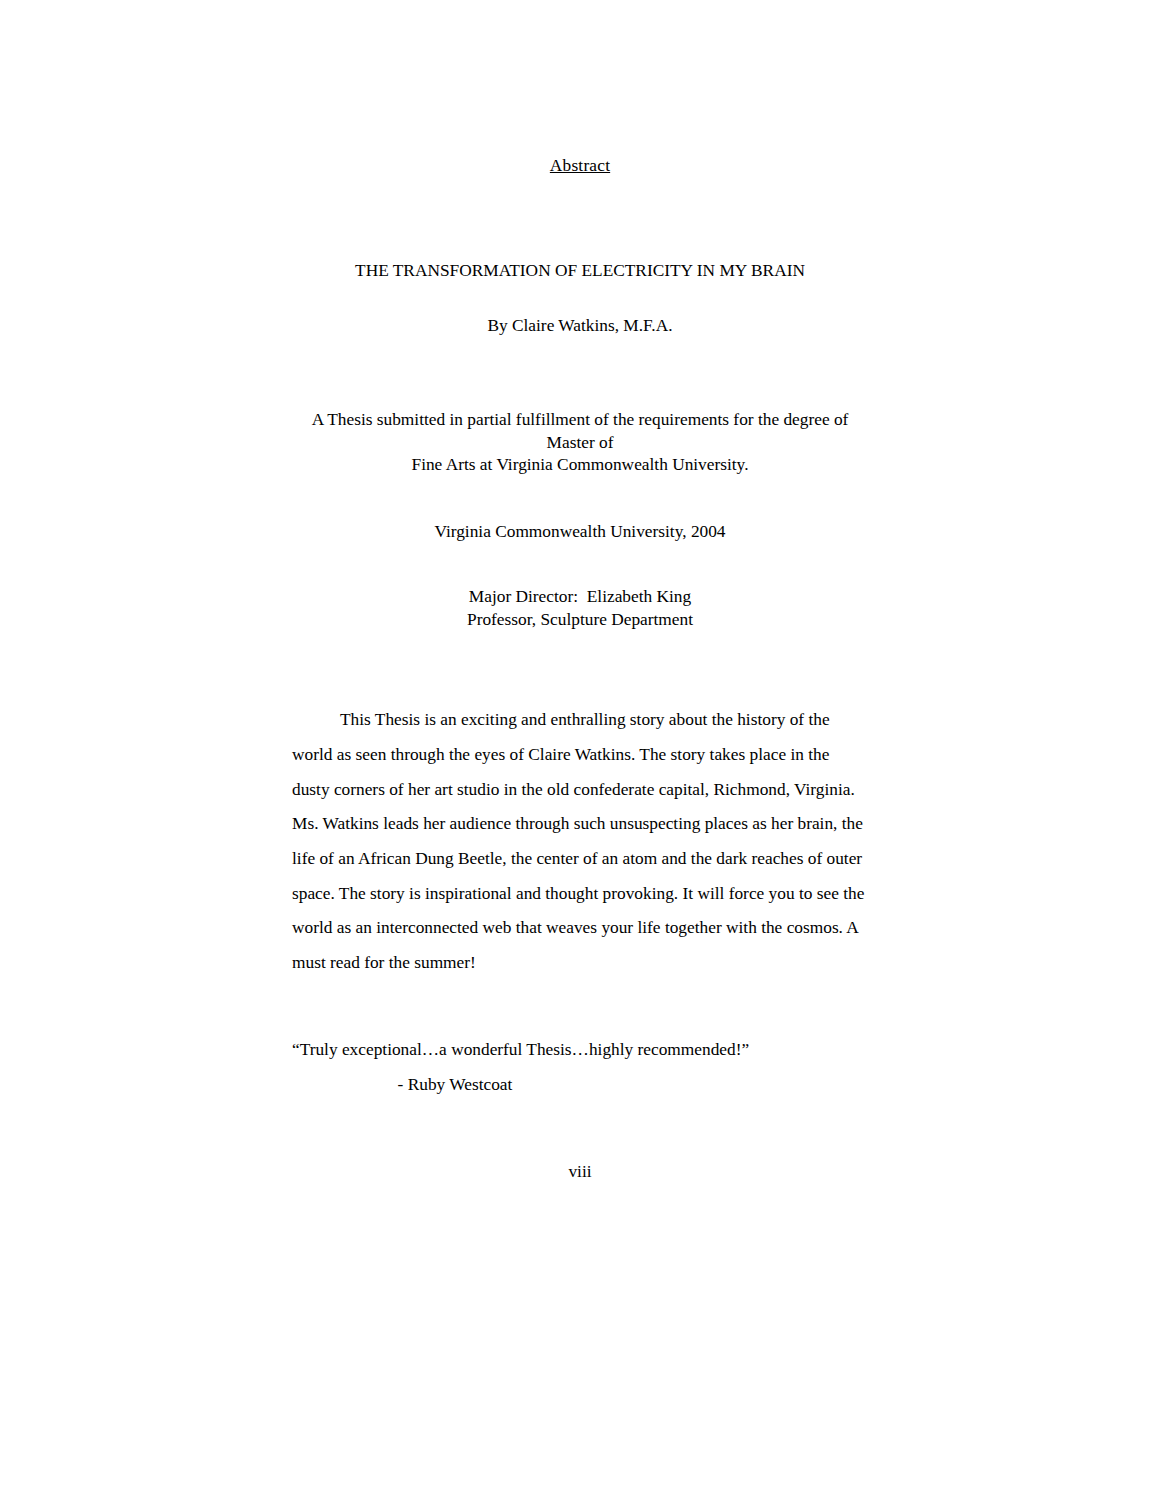Abstract
THE TRANSFORMATION OF ELECTRICITY IN MY BRAIN
By Claire Watkins, M.F.A.
A Thesis submitted in partial fulfillment of the requirements for the degree of Master of
Fine Arts at Virginia Commonwealth University.
Virginia Commonwealth University, 2004
Major Director: Elizabeth King
Professor, Sculpture Department
This Thesis is an exciting and enthralling story about the history of the world as seen through the eyes of Claire Watkins. The story takes place in the dusty corners of her art studio in the old confederate capital, Richmond, Virginia. Ms. Watkins leads her audience through such unsuspecting places as her brain, the life of an African Dung Beetle, the center of an atom and the dark reaches of outer space. The story is inspirational and thought provoking. It will force you to see the world as an interconnected web that weaves your life together with the cosmos. A must read for the summer!
“Truly exceptional…a wonderful Thesis…highly recommended!”
- Ruby Westcoat
viii